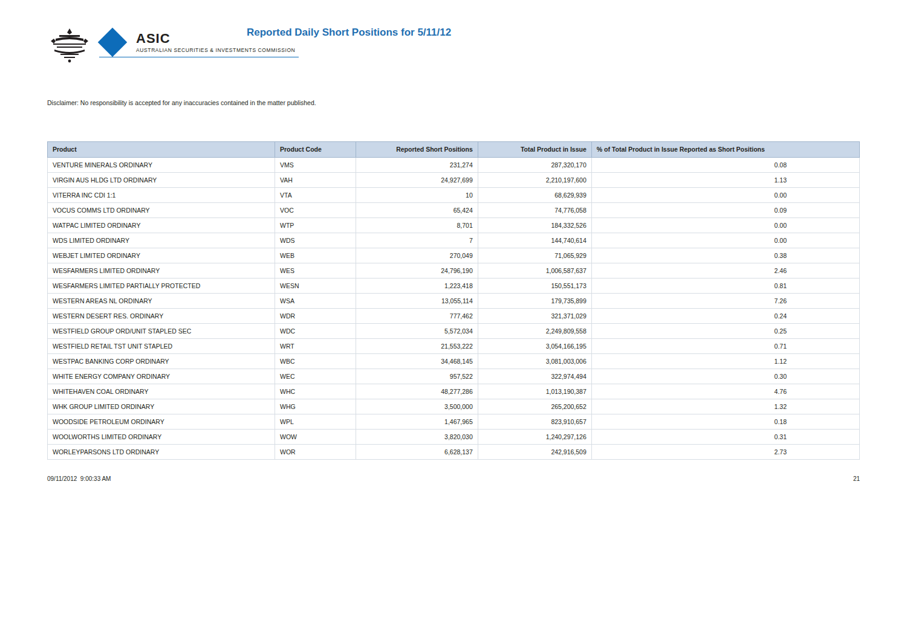ASIC
Australian Securities & Investments Commission
Reported Daily Short Positions for 5/11/12
Disclaimer: No responsibility is accepted for any inaccuracies contained in the matter published.
| Product | Product Code | Reported Short Positions | Total Product in Issue | % of Total Product in Issue Reported as Short Positions |
| --- | --- | --- | --- | --- |
| VENTURE MINERALS ORDINARY | VMS | 231,274 | 287,320,170 | 0.08 |
| VIRGIN AUS HLDG LTD ORDINARY | VAH | 24,927,699 | 2,210,197,600 | 1.13 |
| VITERRA INC CDI 1:1 | VTA | 10 | 68,629,939 | 0.00 |
| VOCUS COMMS LTD ORDINARY | VOC | 65,424 | 74,776,058 | 0.09 |
| WATPAC LIMITED ORDINARY | WTP | 8,701 | 184,332,526 | 0.00 |
| WDS LIMITED ORDINARY | WDS | 7 | 144,740,614 | 0.00 |
| WEBJET LIMITED ORDINARY | WEB | 270,049 | 71,065,929 | 0.38 |
| WESFARMERS LIMITED ORDINARY | WES | 24,796,190 | 1,006,587,637 | 2.46 |
| WESFARMERS LIMITED PARTIALLY PROTECTED | WESN | 1,223,418 | 150,551,173 | 0.81 |
| WESTERN AREAS NL ORDINARY | WSA | 13,055,114 | 179,735,899 | 7.26 |
| WESTERN DESERT RES. ORDINARY | WDR | 777,462 | 321,371,029 | 0.24 |
| WESTFIELD GROUP ORD/UNIT STAPLED SEC | WDC | 5,572,034 | 2,249,809,558 | 0.25 |
| WESTFIELD RETAIL TST UNIT STAPLED | WRT | 21,553,222 | 3,054,166,195 | 0.71 |
| WESTPAC BANKING CORP ORDINARY | WBC | 34,468,145 | 3,081,003,006 | 1.12 |
| WHITE ENERGY COMPANY ORDINARY | WEC | 957,522 | 322,974,494 | 0.30 |
| WHITEHAVEN COAL ORDINARY | WHC | 48,277,286 | 1,013,190,387 | 4.76 |
| WHK GROUP LIMITED ORDINARY | WHG | 3,500,000 | 265,200,652 | 1.32 |
| WOODSIDE PETROLEUM ORDINARY | WPL | 1,467,965 | 823,910,657 | 0.18 |
| WOOLWORTHS LIMITED ORDINARY | WOW | 3,820,030 | 1,240,297,126 | 0.31 |
| WORLEYPARSONS LTD ORDINARY | WOR | 6,628,137 | 242,916,509 | 2.73 |
09/11/2012 9:00:33 AM 21